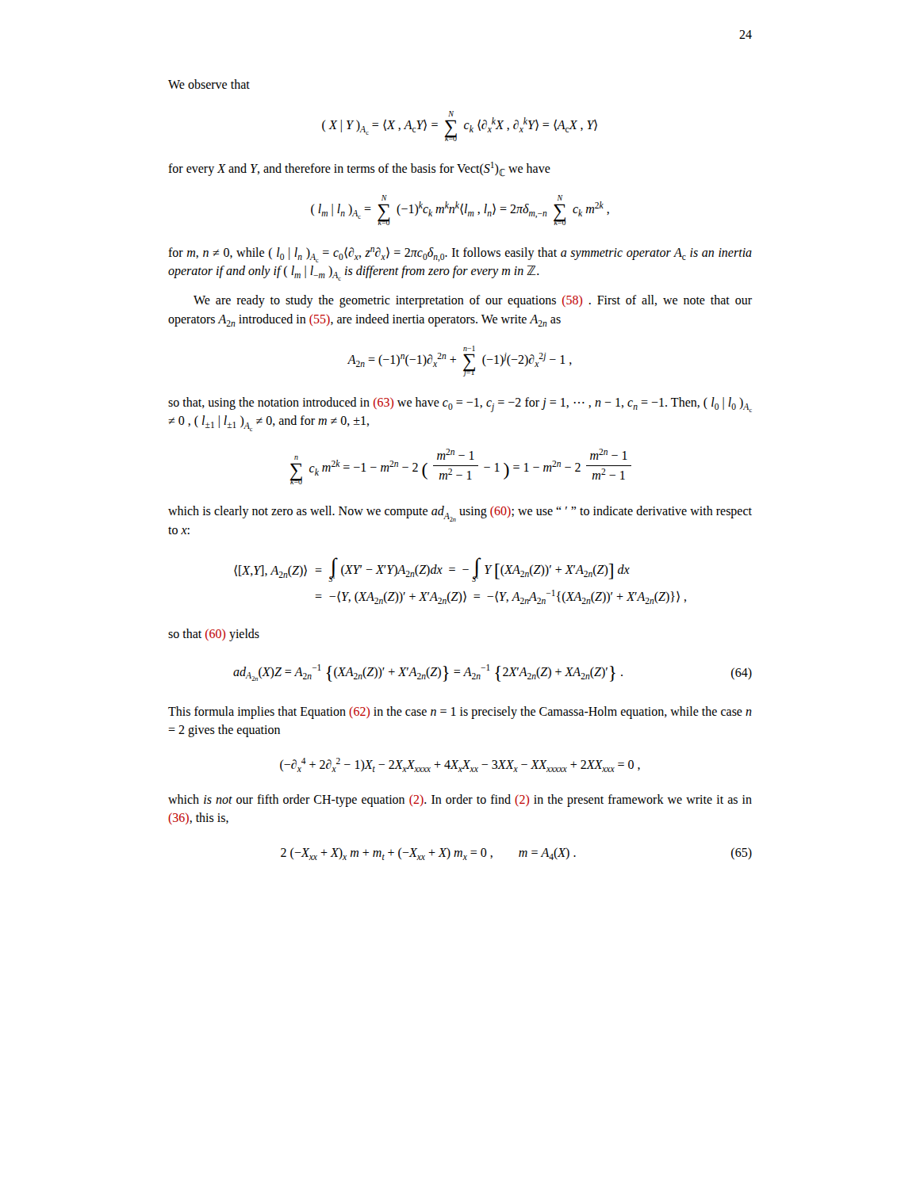24
We observe that
( X | Y )Ac = ⟨X , AcY⟩ = N∑k=0 ck ⟨∂xkX , ∂xkY⟩ = ⟨AcX , Y⟩
for every X and Y, and therefore in terms of the basis for Vect(S1)ℂ we have
( lm | ln )Ac = N∑k=0 (−1)kck mknk⟨lm , ln⟩ = 2πδm,−n N∑k=0 ck m2k ,
for m, n ≠ 0, while ( l0 | ln )Ac = c0⟨∂x, zn∂x⟩ = 2πc0δn,0. It follows easily that a symmetric operator Ac is an inertia operator if and only if ( lm | l−m )Ac is different from zero for every m in ℤ.
We are ready to study the geometric interpretation of our equations (58) . First of all, we note that our operators A2n introduced in (55), are indeed inertia operators. We write A2n as
A2n = (−1)n(−1)∂x2n + n−1∑j=1 (−1)j(−2)∂x2j − 1 ,
so that, using the notation introduced in (63) we have c0 = −1, cj = −2 for j = 1, ⋯ , n − 1, cn = −1. Then, ( l0 | l0 )Ac ≠ 0 , ( l±1 | l±1 )Ac ≠ 0, and for m ≠ 0, ±1,
n∑k=0 ck m2k = −1 − m2n − 2 ( m2n − 1 m2 − 1 − 1 ) = 1 − m2n − 2 m2n − 1 m2 − 1
which is clearly not zero as well. Now we compute adA2n using (60); we use “ ′ ” to indicate derivative with respect to x:
| ⟨[ X , Y ], A 2 n ( Z )⟩ | = | ∫ S 1 ( XY ′ − X ′ Y ) A 2 n ( Z ) dx = − ∫ S 1 Y [ ( XA 2 n ( Z ))′ + X ′ A 2 n ( Z ) ] dx |
| | = | −⟨ Y , ( XA 2 n ( Z ))′ + X ′ A 2 n ( Z )⟩ = −⟨ Y , A 2 n A 2 n −1 {( XA 2 n ( Z ))′ + X ′ A 2 n ( Z )}⟩ , |
so that (60) yields
adA2n(X)Z = A2n−1 {(XA2n(Z))′ + X′A2n(Z)} = A2n−1 {2X′A2n(Z) + XA2n(Z)′} .
(64)
This formula implies that Equation (62) in the case n = 1 is precisely the Camassa-Holm equation, while the case n = 2 gives the equation
(−∂x4 + 2∂x2 − 1)Xt − 2XxXxxxx + 4XxXxx − 3XXx − XXxxxxx + 2XXxxx = 0 ,
which is not our fifth order CH-type equation (2). In order to find (2) in the present framework we write it as in (36), this is,
2 (−Xxx + X)x m + mt + (−Xxx + X) mx = 0 , m = A4(X) .
(65)